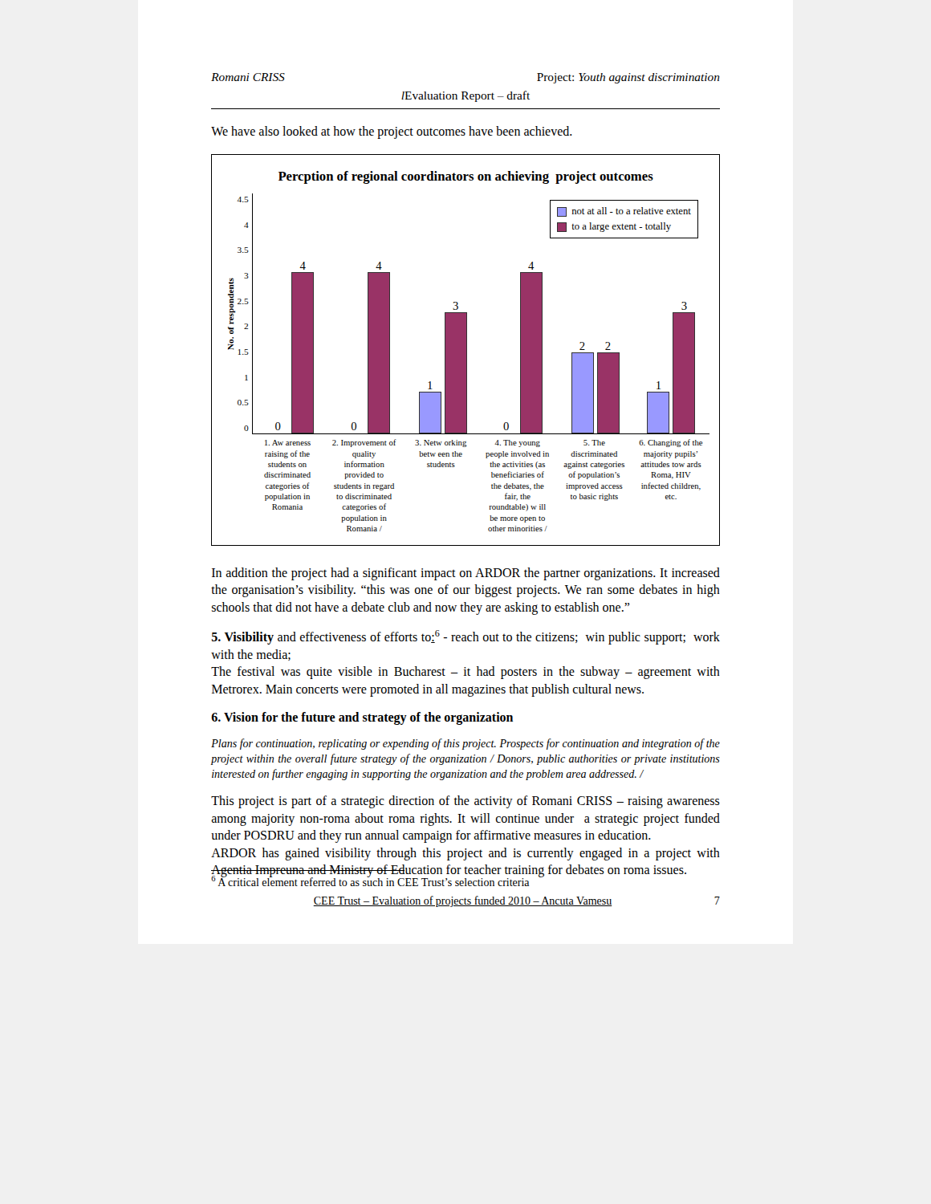Romani CRISS
Project: Youth against discrimination
l Evaluation Report – draft
We have also looked at how the project outcomes have been achieved.
Percption of regional coordinators on achieving project outcomes
not at all - to a relative extent
to a large extent - totally
No. of respondents
4.5
4
3.5
3
2.5
2
1.5
1
0.5
0
0
4
0
4
1
3
0
4
2
2
1
3
1. Aw areness raising of the students on discriminated categories of population in Romania
2. Improvement of quality information provided to students in regard to discriminated categories of population in Romania /
3. Netw orking betw een the students
4. The young people involved in the activities (as beneficiaries of the debates, the fair, the roundtable) w ill be more open to other minorities /
5. The discriminated against categories of population’s improved access to basic rights
6. Changing of the majority pupils’ attitudes tow ards Roma, HIV infected children, etc.
In addition the project had a significant impact on ARDOR the partner organizations. It increased the organisation’s visibility. “this was one of our biggest projects. We ran some debates in high schools that did not have a debate club and now they are asking to establish one.”
5. Visibility and effectiveness of efforts to:6 - reach out to the citizens; win public support; work with the media;
The festival was quite visible in Bucharest – it had posters in the subway – agreement with Metrorex. Main concerts were promoted in all magazines that publish cultural news.
6. Vision for the future and strategy of the organization
Plans for continuation, replicating or expending of this project. Prospects for continuation and integration of the project within the overall future strategy of the organization / Donors, public authorities or private institutions interested on further engaging in supporting the organization and the problem area addressed. /
This project is part of a strategic direction of the activity of Romani CRISS – raising awareness among majority non-roma about roma rights. It will continue under a strategic project funded under POSDRU and they run annual campaign for affirmative measures in education.
ARDOR has gained visibility through this project and is currently engaged in a project with Agentia Impreuna and Ministry of Education for teacher training for debates on roma issues.
6 A critical element referred to as such in CEE Trust’s selection criteria
CEE Trust – Evaluation of projects funded 2010 – Ancuta Vamesu 7